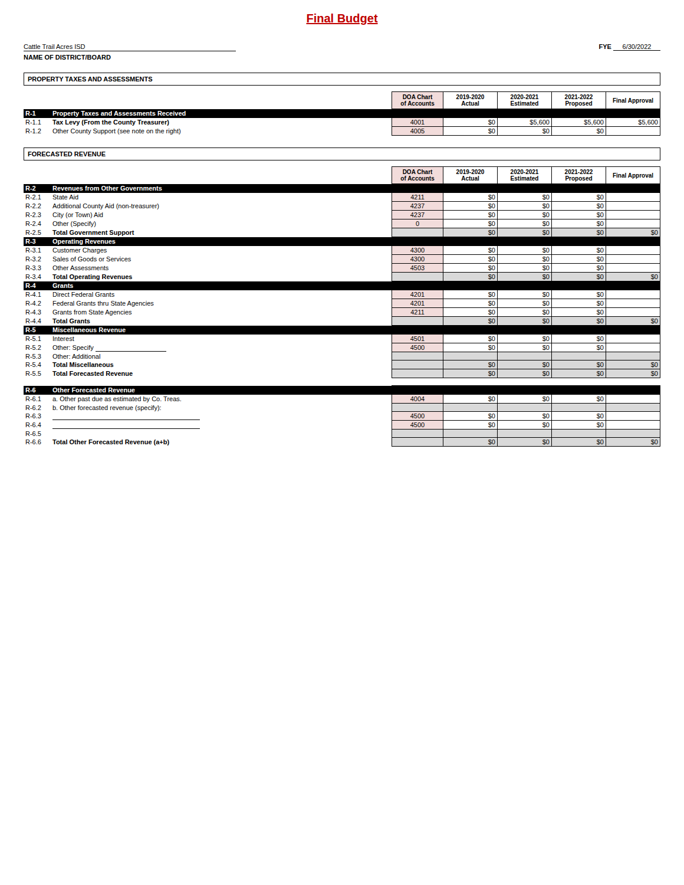Final Budget
Cattle Trail Acres ISD
FYE 6/30/2022
NAME OF DISTRICT/BOARD
PROPERTY TAXES AND ASSESSMENTS
| | | DOA Chart of Accounts | 2019-2020 Actual | 2020-2021 Estimated | 2021-2022 Proposed | Final Approval |
| --- | --- | --- | --- | --- | --- | --- |
| R-1 | Property Taxes and Assessments Received | | | | | |
| R-1.1 | Tax Levy (From the County Treasurer) | 4001 | $0 | $5,600 | $5,600 | $5,600 |
| R-1.2 | Other County Support (see note on the right) | 4005 | $0 | $0 | $0 | |
FORECASTED REVENUE
| | | DOA Chart of Accounts | 2019-2020 Actual | 2020-2021 Estimated | 2021-2022 Proposed | Final Approval |
| --- | --- | --- | --- | --- | --- | --- |
| R-2 | Revenues from Other Governments | | | | | |
| R-2.1 | State Aid | 4211 | $0 | $0 | $0 | |
| R-2.2 | Additional County Aid (non-treasurer) | 4237 | $0 | $0 | $0 | |
| R-2.3 | City (or Town) Aid | 4237 | $0 | $0 | $0 | |
| R-2.4 | Other (Specify) | 0 | $0 | $0 | $0 | |
| R-2.5 | Total Government Support | | $0 | $0 | $0 | $0 |
| R-3 | Operating Revenues | | | | | |
| R-3.1 | Customer Charges | 4300 | $0 | $0 | $0 | |
| R-3.2 | Sales of Goods or Services | 4300 | $0 | $0 | $0 | |
| R-3.3 | Other Assessments | 4503 | $0 | $0 | $0 | |
| R-3.4 | Total Operating Revenues | | $0 | $0 | $0 | $0 |
| R-4 | Grants | | | | | |
| R-4.1 | Direct Federal Grants | 4201 | $0 | $0 | $0 | |
| R-4.2 | Federal Grants thru State Agencies | 4201 | $0 | $0 | $0 | |
| R-4.3 | Grants from State Agencies | 4211 | $0 | $0 | $0 | |
| R-4.4 | Total Grants | | $0 | $0 | $0 | $0 |
| R-5 | Miscellaneous Revenue | | | | | |
| R-5.1 | Interest | 4501 | $0 | $0 | $0 | |
| R-5.2 | Other: Specify | 4500 | $0 | $0 | $0 | |
| R-5.3 | Other: Additional | | | | | |
| R-5.4 | Total Miscellaneous | | $0 | $0 | $0 | $0 |
| R-5.5 | Total Forecasted Revenue | | $0 | $0 | $0 | $0 |
| R-6 | Other Forecasted Revenue | | | | | |
| R-6.1 | a. Other past due as estimated by Co. Treas. | 4004 | $0 | $0 | $0 | |
| R-6.2 | b. Other forecasted revenue (specify): | | | | | |
| R-6.3 | | 4500 | $0 | $0 | $0 | |
| R-6.4 | | 4500 | $0 | $0 | $0 | |
| R-6.5 | | | | | | |
| R-6.6 | Total Other Forecasted Revenue (a+b) | | $0 | $0 | $0 | $0 |